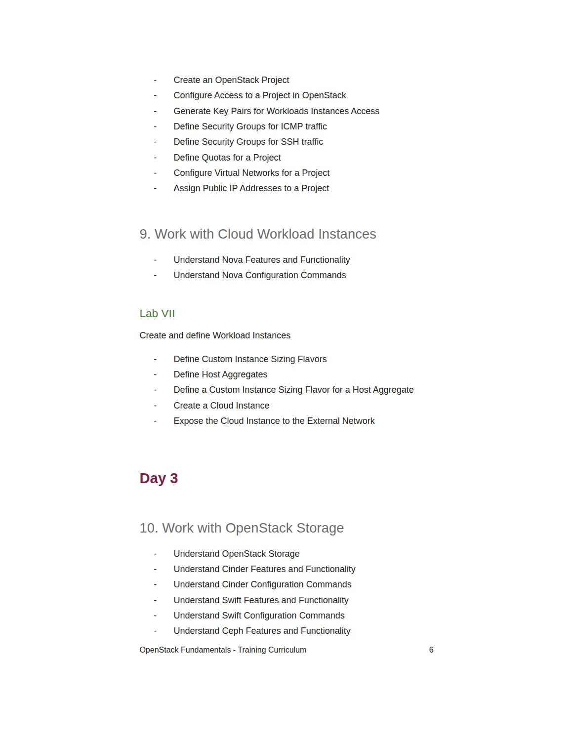Create an OpenStack Project
Configure Access to a Project in OpenStack
Generate Key Pairs for Workloads Instances Access
Define Security Groups for ICMP traffic
Define Security Groups for SSH traffic
Define Quotas for a Project
Configure Virtual Networks for a Project
Assign Public IP Addresses to a Project
9. Work with Cloud Workload Instances
Understand Nova Features and Functionality
Understand Nova Configuration Commands
Lab VII
Create and define Workload Instances
Define Custom Instance Sizing Flavors
Define Host Aggregates
Define a Custom Instance Sizing Flavor for a Host Aggregate
Create a Cloud Instance
Expose the Cloud Instance to the External Network
Day 3
10. Work with OpenStack Storage
Understand OpenStack Storage
Understand Cinder Features and Functionality
Understand Cinder Configuration Commands
Understand Swift Features and Functionality
Understand Swift Configuration Commands
Understand Ceph Features and Functionality
OpenStack Fundamentals - Training Curriculum 6